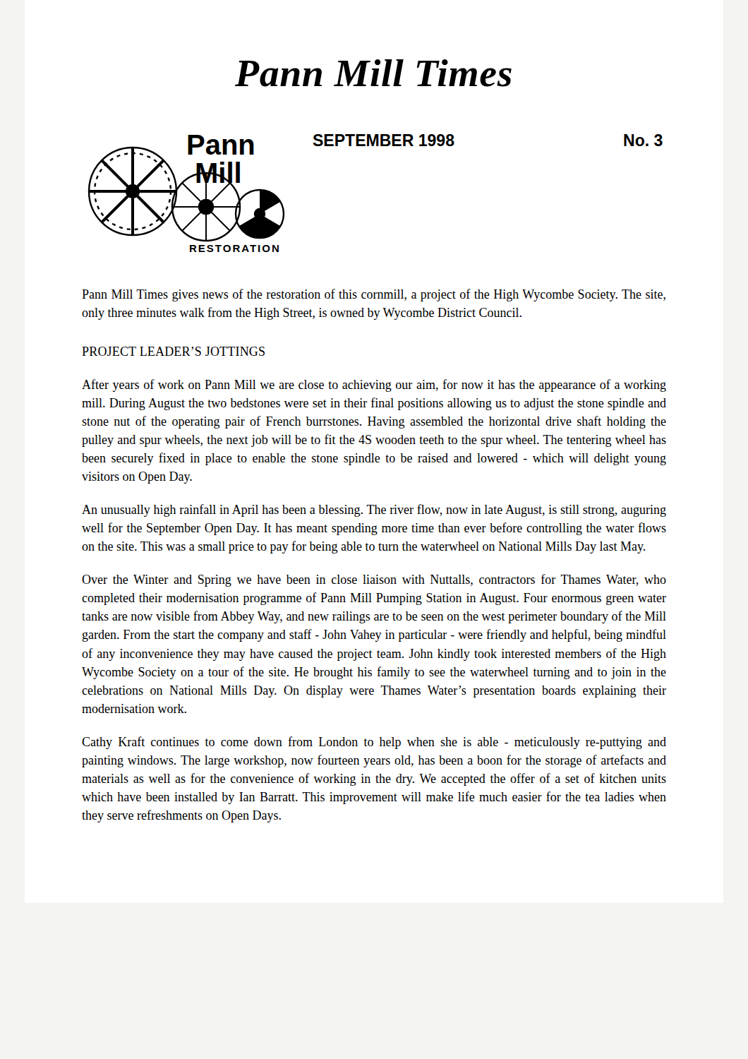Pann Mill Times
Pann Mill RESTORATION
SEPTEMBER 1998 No. 3
Pann Mill Times gives news of the restoration of this cornmill, a project of the High Wycombe Society. The site, only three minutes walk from the High Street, is owned by Wycombe District Council.
Project Leader’s Jottings
After years of work on Pann Mill we are close to achieving our aim, for now it has the appearance of a working mill. During August the two bedstones were set in their final positions allowing us to adjust the stone spindle and stone nut of the operating pair of French burrstones. Having assembled the horizontal drive shaft holding the pulley and spur wheels, the next job will be to fit the 4S wooden teeth to the spur wheel. The tentering wheel has been securely fixed in place to enable the stone spindle to be raised and lowered - which will delight young visitors on Open Day.
An unusually high rainfall in April has been a blessing. The river flow, now in late August, is still strong, auguring well for the September Open Day. It has meant spending more time than ever before controlling the water flows on the site. This was a small price to pay for being able to turn the waterwheel on National Mills Day last May.
Over the Winter and Spring we have been in close liaison with Nuttalls, contractors for Thames Water, who completed their modernisation programme of Pann Mill Pumping Station in August. Four enormous green water tanks are now visible from Abbey Way, and new railings are to be seen on the west perimeter boundary of the Mill garden. From the start the company and staff - John Vahey in particular - were friendly and helpful, being mindful of any inconvenience they may have caused the project team. John kindly took interested members of the High Wycombe Society on a tour of the site. He brought his family to see the waterwheel turning and to join in the celebrations on National Mills Day. On display were Thames Water’s presentation boards explaining their modernisation work.
Cathy Kraft continues to come down from London to help when she is able - meticulously re-puttying and painting windows. The large workshop, now fourteen years old, has been a boon for the storage of artefacts and materials as well as for the convenience of working in the dry. We accepted the offer of a set of kitchen units which have been installed by Ian Barratt. This improvement will make life much easier for the tea ladies when they serve refreshments on Open Days.